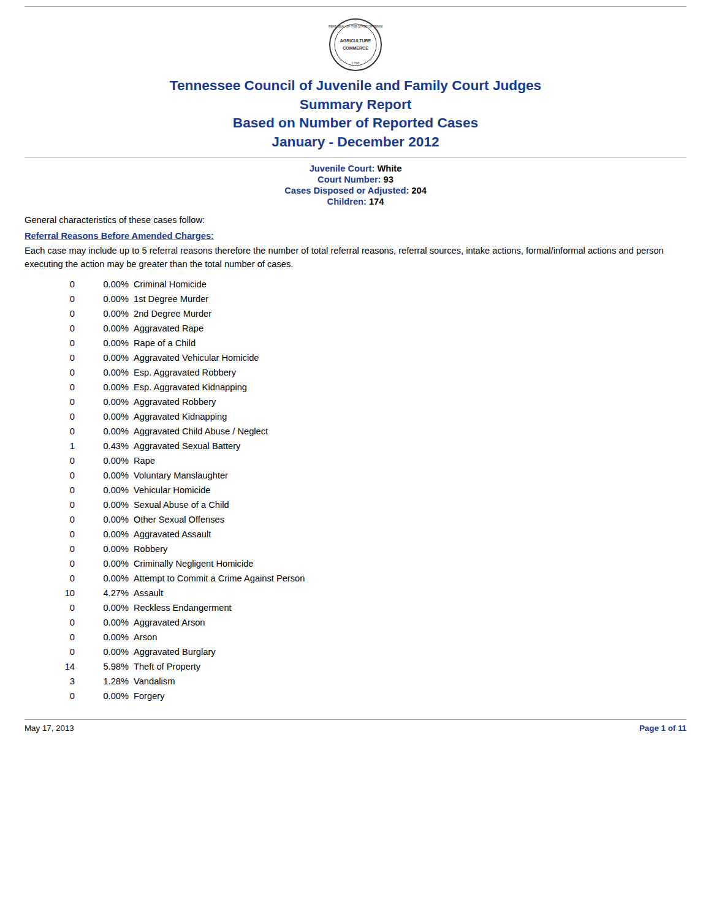THE GREAT SEAL OF THE STATE OF TENNESSEE AGRICULTURE COMMERCE 1796
Tennessee Council of Juvenile and Family Court Judges
Summary Report
Based on Number of Reported Cases
January - December 2012
Juvenile Court: White
Court Number: 93
Cases Disposed or Adjusted: 204
Children: 174
General characteristics of these cases follow:
Referral Reasons Before Amended Charges:
Each case may include up to 5 referral reasons therefore the number of total referral reasons, referral sources, intake actions, formal/informal actions and person executing the action may be greater than the total number of cases.
| 0 | 0.00% | Criminal Homicide |
| 0 | 0.00% | 1st Degree Murder |
| 0 | 0.00% | 2nd Degree Murder |
| 0 | 0.00% | Aggravated Rape |
| 0 | 0.00% | Rape of a Child |
| 0 | 0.00% | Aggravated Vehicular Homicide |
| 0 | 0.00% | Esp. Aggravated Robbery |
| 0 | 0.00% | Esp. Aggravated Kidnapping |
| 0 | 0.00% | Aggravated Robbery |
| 0 | 0.00% | Aggravated Kidnapping |
| 0 | 0.00% | Aggravated Child Abuse / Neglect |
| 1 | 0.43% | Aggravated Sexual Battery |
| 0 | 0.00% | Rape |
| 0 | 0.00% | Voluntary Manslaughter |
| 0 | 0.00% | Vehicular Homicide |
| 0 | 0.00% | Sexual Abuse of a Child |
| 0 | 0.00% | Other Sexual Offenses |
| 0 | 0.00% | Aggravated Assault |
| 0 | 0.00% | Robbery |
| 0 | 0.00% | Criminally Negligent Homicide |
| 0 | 0.00% | Attempt to Commit a Crime Against Person |
| 10 | 4.27% | Assault |
| 0 | 0.00% | Reckless Endangerment |
| 0 | 0.00% | Aggravated Arson |
| 0 | 0.00% | Arson |
| 0 | 0.00% | Aggravated Burglary |
| 14 | 5.98% | Theft of Property |
| 3 | 1.28% | Vandalism |
| 0 | 0.00% | Forgery |
May 17, 2013
Page 1 of 11